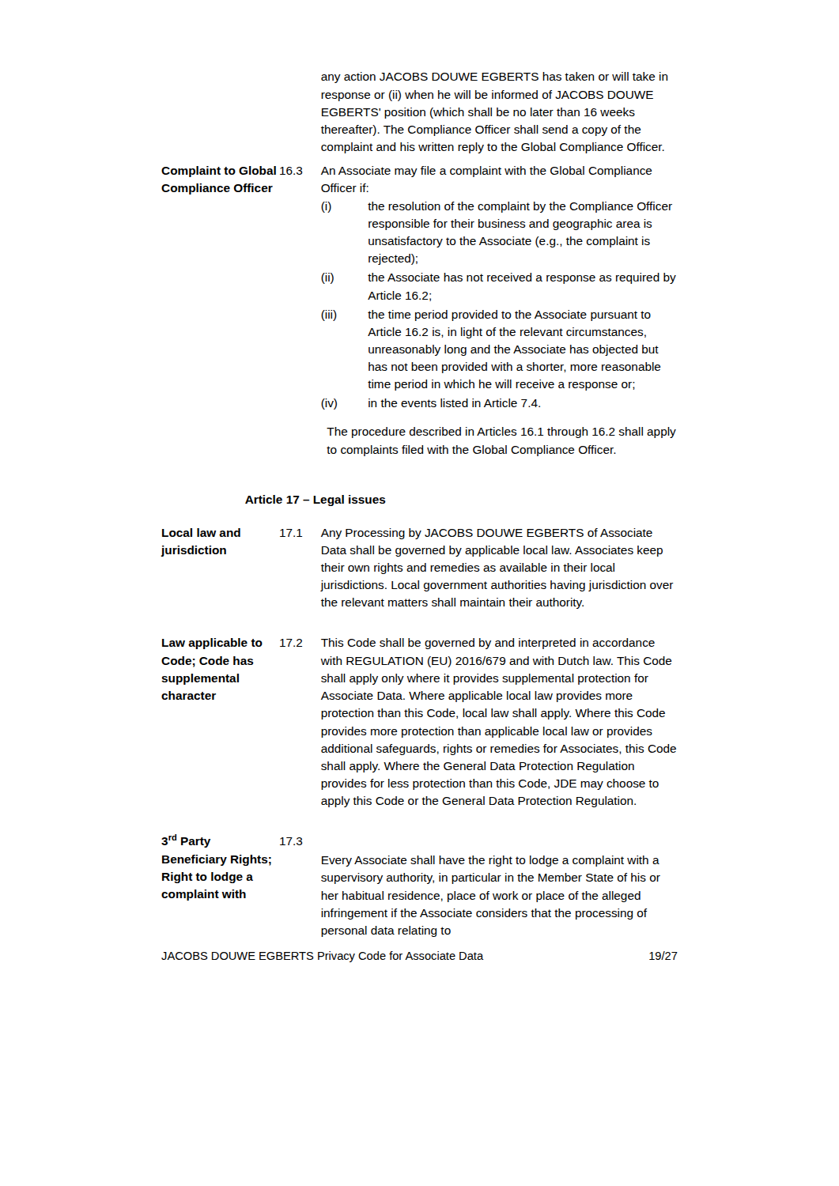any action JACOBS DOUWE EGBERTS has taken or will take in response or (ii) when he will be informed of JACOBS DOUWE EGBERTS' position (which shall be no later than 16 weeks thereafter). The Compliance Officer shall send a copy of the complaint and his written reply to the Global Compliance Officer.
| Complaint to Global Compliance Officer | 16.3 | An Associate may file a complaint with the Global Compliance Officer if: (i) the resolution of the complaint by the Compliance Officer responsible for their business and geographic area is unsatisfactory to the Associate (e.g., the complaint is rejected); (ii) the Associate has not received a response as required by Article 16.2; (iii) the time period provided to the Associate pursuant to Article 16.2 is, in light of the relevant circumstances, unreasonably long and the Associate has objected but has not been provided with a shorter, more reasonable time period in which he will receive a response or; (iv) in the events listed in Article 7.4. The procedure described in Articles 16.1 through 16.2 shall apply to complaints filed with the Global Compliance Officer. |
Article 17 – Legal issues
| Local law and jurisdiction | 17.1 | Any Processing by JACOBS DOUWE EGBERTS of Associate Data shall be governed by applicable local law. Associates keep their own rights and remedies as available in their local jurisdictions. Local government authorities having jurisdiction over the relevant matters shall maintain their authority. |
| Law applicable to Code; Code has supplemental character | 17.2 | This Code shall be governed by and interpreted in accordance with REGULATION (EU) 2016/679 and with Dutch law. This Code shall apply only where it provides supplemental protection for Associate Data. Where applicable local law provides more protection than this Code, local law shall apply. Where this Code provides more protection than applicable local law or provides additional safeguards, rights or remedies for Associates, this Code shall apply. Where the General Data Protection Regulation provides for less protection than this Code, JDE may choose to apply this Code or the General Data Protection Regulation. |
| 3 rd Party Beneficiary Rights; Right to lodge a complaint with | 17.3 | Every Associate shall have the right to lodge a complaint with a supervisory authority, in particular in the Member State of his or her habitual residence, place of work or place of the alleged infringement if the Associate considers that the processing of personal data relating to |
JACOBS DOUWE EGBERTS Privacy Code for Associate Data 19/27